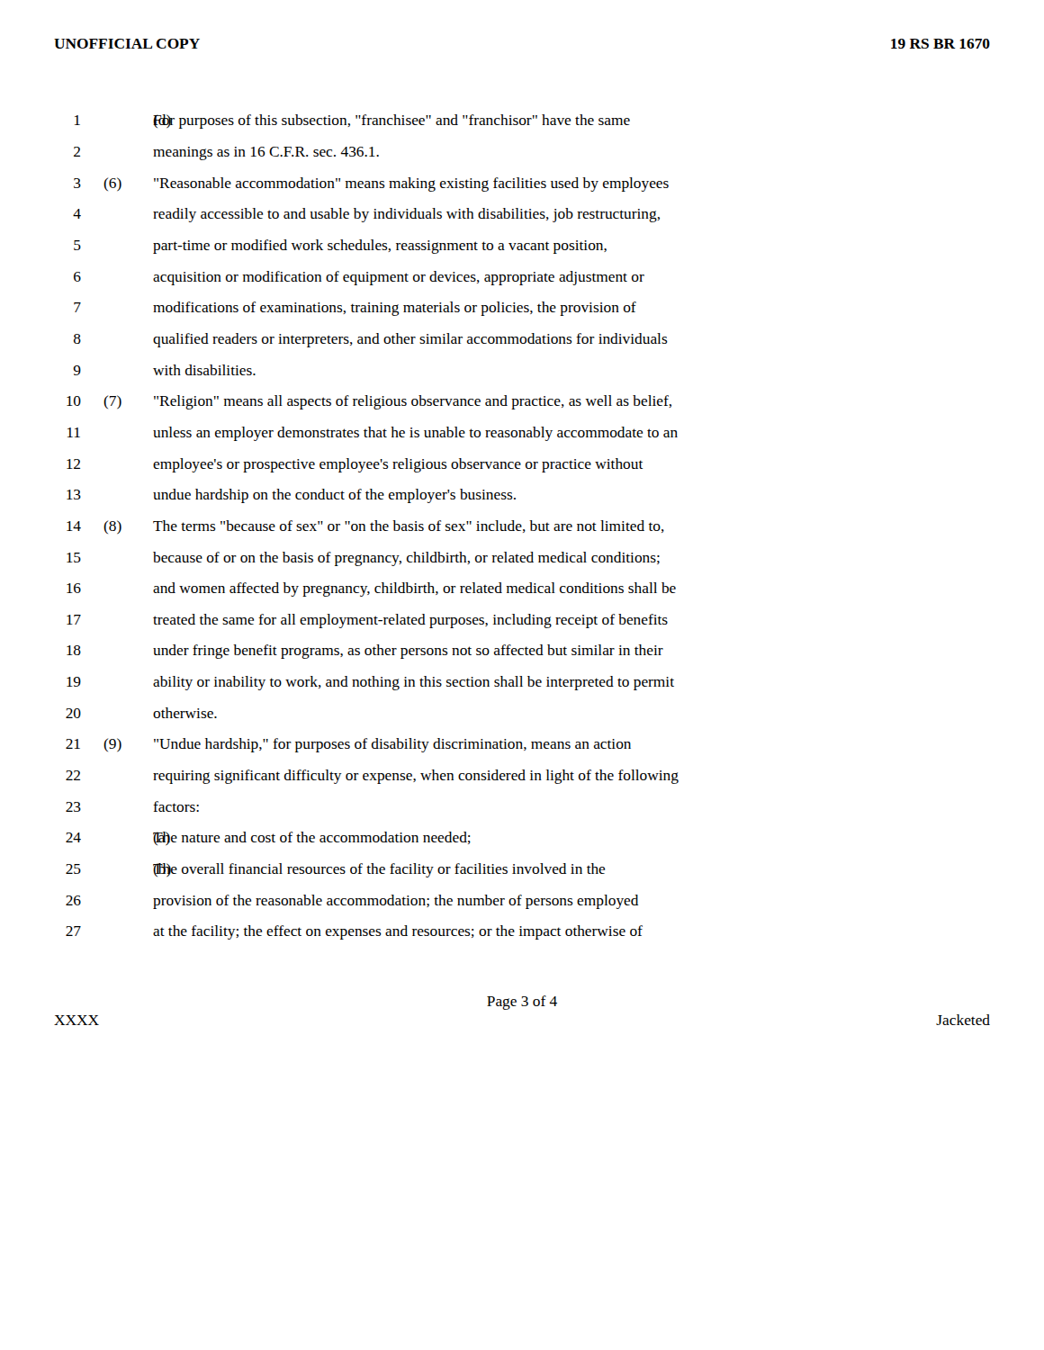Unofficial Copy 19 RS BR 1670
(d) For purposes of this subsection, "franchisee" and "franchisor" have the same
meanings as in 16 C.F.R. sec. 436.1.
(6)"Reasonable accommodation" means making existing facilities used by employees
readily accessible to and usable by individuals with disabilities, job restructuring,
part-time or modified work schedules, reassignment to a vacant position,
acquisition or modification of equipment or devices, appropriate adjustment or
modifications of examinations, training materials or policies, the provision of
qualified readers or interpreters, and other similar accommodations for individuals
with disabilities.
(7)"Religion" means all aspects of religious observance and practice, as well as belief,
unless an employer demonstrates that he is unable to reasonably accommodate to an
employee's or prospective employee's religious observance or practice without
undue hardship on the conduct of the employer's business.
(8) The terms "because of sex" or "on the basis of sex" include, but are not limited to,
because of or on the basis of pregnancy, childbirth, or related medical conditions;
and women affected by pregnancy, childbirth, or related medical conditions shall be
treated the same for all employment-related purposes, including receipt of benefits
under fringe benefit programs, as other persons not so affected but similar in their
ability or inability to work, and nothing in this section shall be interpreted to permit
otherwise.
(9)"Undue hardship," for purposes of disability discrimination, means an action
requiring significant difficulty or expense, when considered in light of the following
factors:
(a) The nature and cost of the accommodation needed;
(b) The overall financial resources of the facility or facilities involved in the
provision of the reasonable accommodation; the number of persons employed
at the facility; the effect on expenses and resources; or the impact otherwise of
Page 3 of 4
XXXX Jacketed